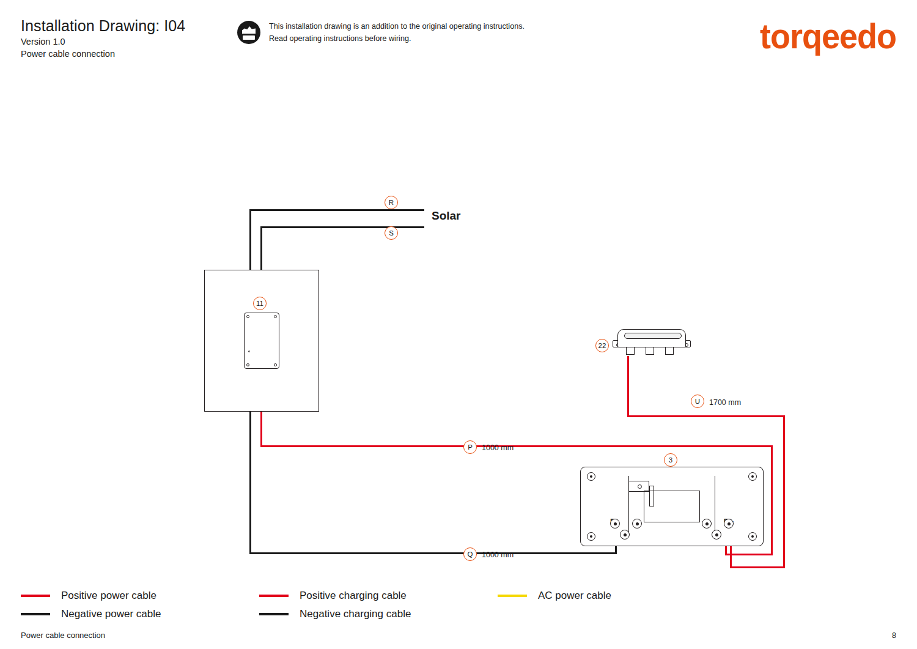Installation Drawing: I04
Version 1.0
Power cable connection
This installation drawing is an addition to the original operating instructions.
Read operating instructions before wiring.
torqeedo
Solar
R
S
11
22
U
1700 mm
P
1000 mm
Q
1000 mm
3
B-
B+
Positive power cable
Negative power cable
Positive charging cable
Negative charging cable
AC power cable
Power cable connection
8